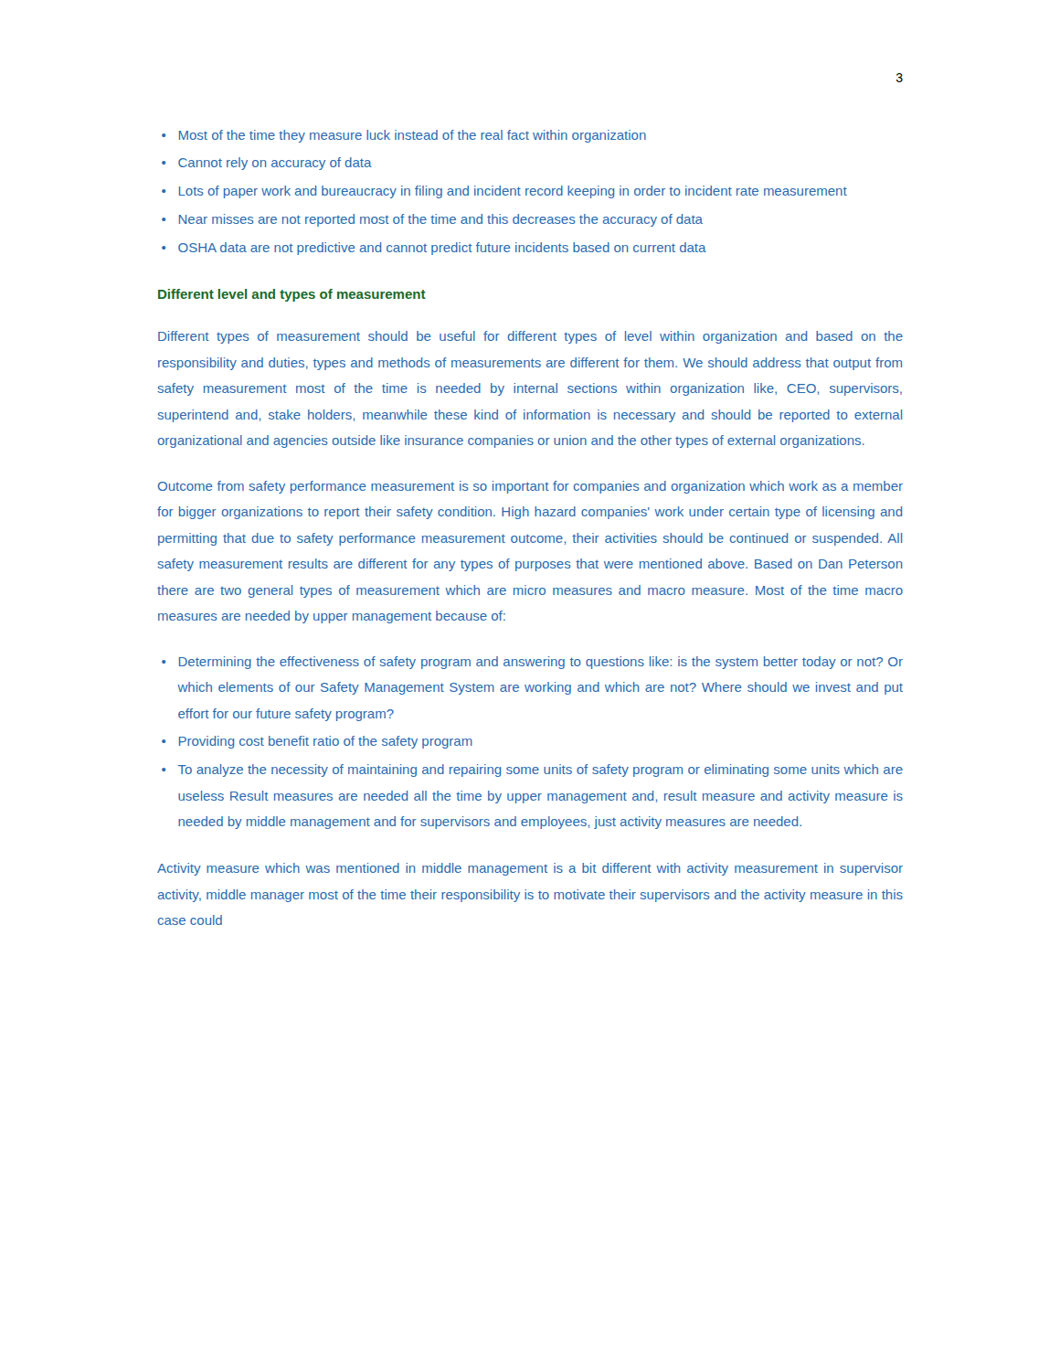3
Most of the time they measure luck instead of the real fact within organization
Cannot rely on accuracy of data
Lots of paper work and bureaucracy in filing and incident record keeping in order to incident rate measurement
Near misses are not reported most of the time and this decreases the accuracy of data
OSHA data are not predictive and cannot predict future incidents based on current data
Different level and types of measurement
Different types of measurement should be useful for different types of level within organization and based on the responsibility and duties, types and methods of measurements are different for them. We should address that output from safety measurement most of the time is needed by internal sections within organization like, CEO, supervisors, superintend and, stake holders, meanwhile these kind of information is necessary and should be reported to external organizational and agencies outside like insurance companies or union and the other types of external organizations.
Outcome from safety performance measurement is so important for companies and organization which work as a member for bigger organizations to report their safety condition. High hazard companies' work under certain type of licensing and permitting that due to safety performance measurement outcome, their activities should be continued or suspended. All safety measurement results are different for any types of purposes that were mentioned above. Based on Dan Peterson there are two general types of measurement which are micro measures and macro measure. Most of the time macro measures are needed by upper management because of:
Determining the effectiveness of safety program and answering to questions like: is the system better today or not? Or which elements of our Safety Management System are working and which are not? Where should we invest and put effort for our future safety program?
Providing cost benefit ratio of the safety program
To analyze the necessity of maintaining and repairing some units of safety program or eliminating some units which are useless Result measures are needed all the time by upper management and, result measure and activity measure is needed by middle management and for supervisors and employees, just activity measures are needed.
Activity measure which was mentioned in middle management is a bit different with activity measurement in supervisor activity, middle manager most of the time their responsibility is to motivate their supervisors and the activity measure in this case could